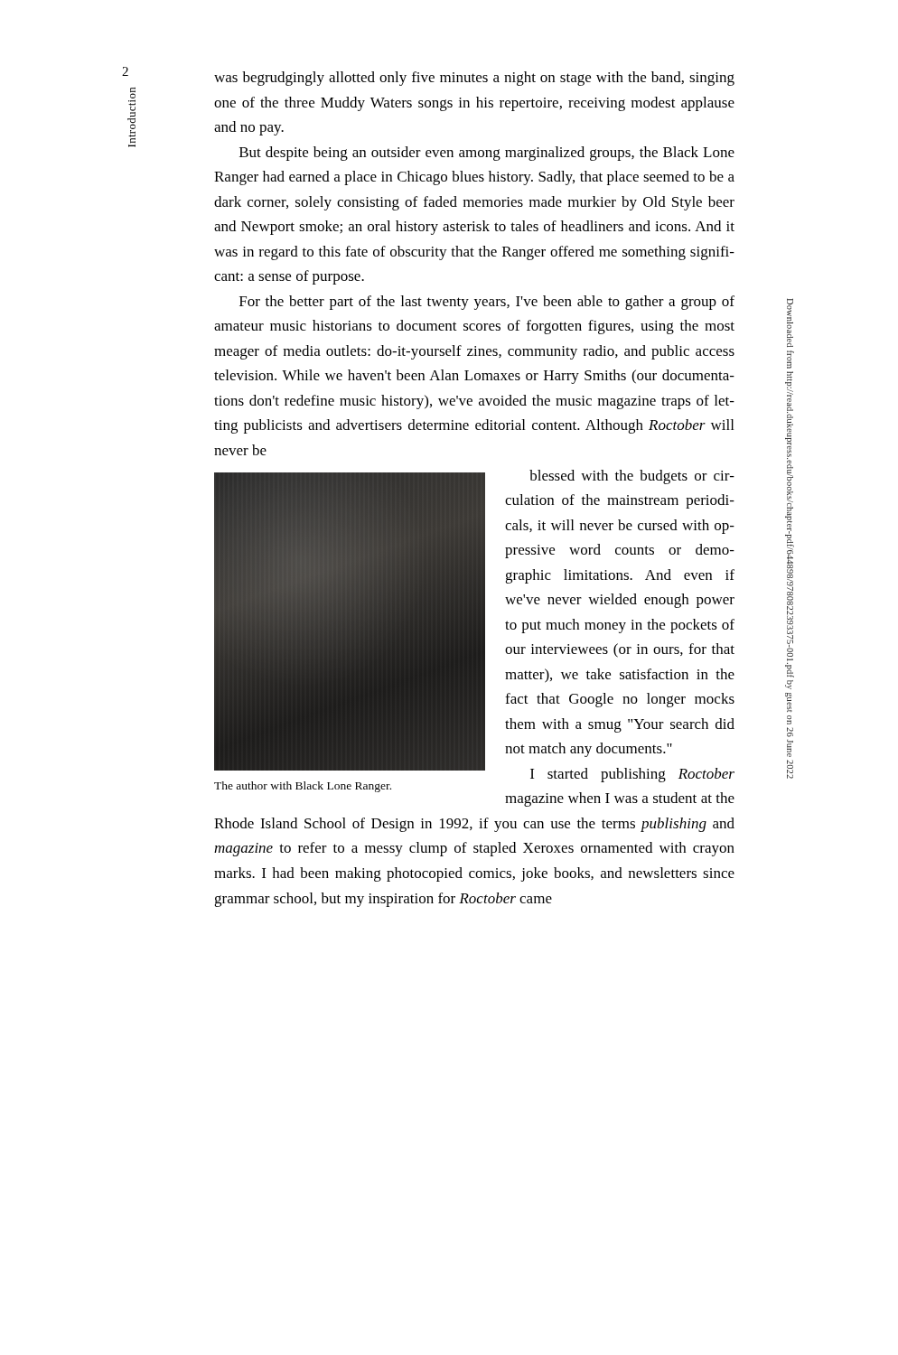2
Introduction
Downloaded from http://read.dukeupress.edu/books/chapter-pdf/644898/9780822393375-001.pdf by guest on 26 June 2022
was begrudgingly allotted only five minutes a night on stage with the band, singing one of the three Muddy Waters songs in his repertoire, receiving modest applause and no pay.
But despite being an outsider even among marginalized groups, the Black Lone Ranger had earned a place in Chicago blues history. Sadly, that place seemed to be a dark corner, solely consisting of faded memories made murkier by Old Style beer and Newport smoke; an oral history asterisk to tales of headliners and icons. And it was in regard to this fate of obscurity that the Ranger offered me something significant: a sense of purpose.
For the better part of the last twenty years, I've been able to gather a group of amateur music historians to document scores of forgotten figures, using the most meager of media outlets: do-it-yourself zines, community radio, and public access television. While we haven't been Alan Lomaxes or Harry Smiths (our documentations don't redefine music history), we've avoided the music magazine traps of letting publicists and advertisers determine editorial content. Although Roctober will never be
The author with Black Lone Ranger.
blessed with the budgets or circulation of the mainstream periodicals, it will never be cursed with oppressive word counts or demographic limitations. And even if we've never wielded enough power to put much money in the pockets of our interviewees (or in ours, for that matter), we take satisfaction in the fact that Google no longer mocks them with a smug "Your search did not match any documents."
I started publishing Roctober magazine when I was a student at the Rhode Island School of Design in 1992, if you can use the terms publishing and magazine to refer to a messy clump of stapled Xeroxes ornamented with crayon marks. I had been making photocopied comics, joke books, and newsletters since grammar school, but my inspiration for Roctober came